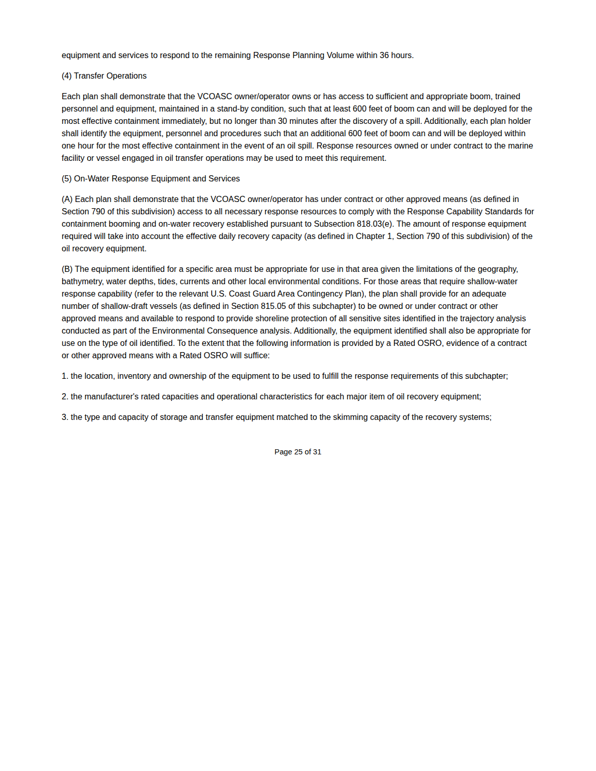equipment and services to respond to the remaining Response Planning Volume within 36 hours.
(4) Transfer Operations
Each plan shall demonstrate that the VCOASC owner/operator owns or has access to sufficient and appropriate boom, trained personnel and equipment, maintained in a stand-by condition, such that at least 600 feet of boom can and will be deployed for the most effective containment immediately, but no longer than 30 minutes after the discovery of a spill. Additionally, each plan holder shall identify the equipment, personnel and procedures such that an additional 600 feet of boom can and will be deployed within one hour for the most effective containment in the event of an oil spill. Response resources owned or under contract to the marine facility or vessel engaged in oil transfer operations may be used to meet this requirement.
(5) On-Water Response Equipment and Services
(A) Each plan shall demonstrate that the VCOASC owner/operator has under contract or other approved means (as defined in Section 790 of this subdivision) access to all necessary response resources to comply with the Response Capability Standards for containment booming and on-water recovery established pursuant to Subsection 818.03(e). The amount of response equipment required will take into account the effective daily recovery capacity (as defined in Chapter 1, Section 790 of this subdivision) of the oil recovery equipment.
(B) The equipment identified for a specific area must be appropriate for use in that area given the limitations of the geography, bathymetry, water depths, tides, currents and other local environmental conditions. For those areas that require shallow-water response capability (refer to the relevant U.S. Coast Guard Area Contingency Plan), the plan shall provide for an adequate number of shallow-draft vessels (as defined in Section 815.05 of this subchapter) to be owned or under contract or other approved means and available to respond to provide shoreline protection of all sensitive sites identified in the trajectory analysis conducted as part of the Environmental Consequence analysis. Additionally, the equipment identified shall also be appropriate for use on the type of oil identified. To the extent that the following information is provided by a Rated OSRO, evidence of a contract or other approved means with a Rated OSRO will suffice:
1. the location, inventory and ownership of the equipment to be used to fulfill the response requirements of this subchapter;
2. the manufacturer's rated capacities and operational characteristics for each major item of oil recovery equipment;
3. the type and capacity of storage and transfer equipment matched to the skimming capacity of the recovery systems;
Page 25 of 31